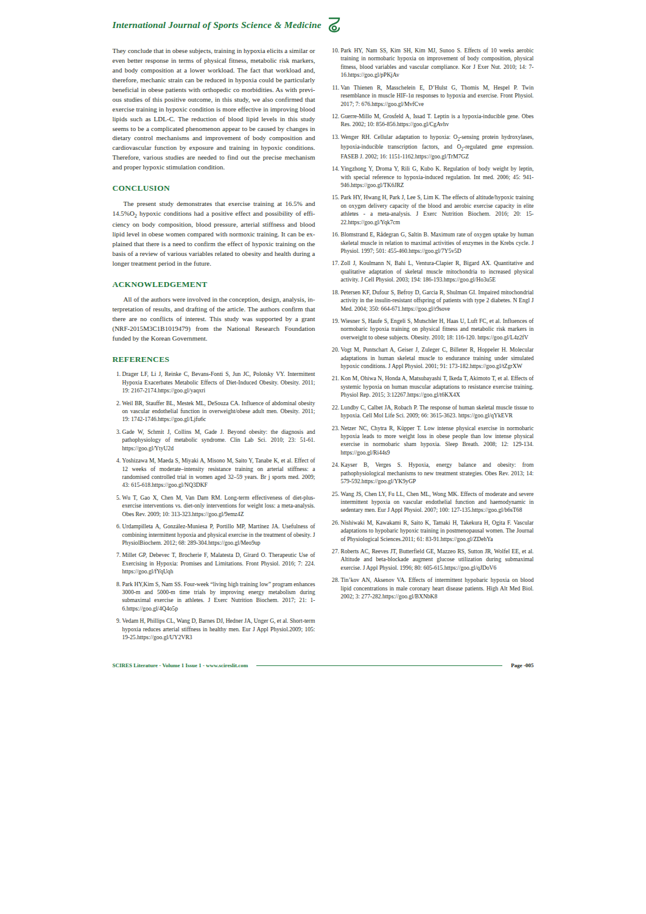International Journal of Sports Science & Medicine
They conclude that in obese subjects, training in hypoxia elicits a similar or even better response in terms of physical fitness, metabolic risk markers, and body composition at a lower workload. The fact that workload and, therefore, mechanic strain can be reduced in hypoxia could be particularly beneficial in obese patients with orthopedic co morbidities. As with previous studies of this positive outcome, in this study, we also confirmed that exercise training in hypoxic condition is more effective in improving blood lipids such as LDL-C. The reduction of blood lipid levels in this study seems to be a complicated phenomenon appear to be caused by changes in dietary control mechanisms and improvement of body composition and cardiovascular function by exposure and training in hypoxic conditions. Therefore, various studies are needed to find out the precise mechanism and proper hypoxic stimulation condition.
CONCLUSION
The present study demonstrates that exercise training at 16.5% and 14.5%O2 hypoxic conditions had a positive effect and possibility of efficiency on body composition, blood pressure, arterial stiffness and blood lipid level in obese women compared with normoxic training. It can be explained that there is a need to confirm the effect of hypoxic training on the basis of a review of various variables related to obesity and health during a longer treatment period in the future.
ACKNOWLEDGEMENT
All of the authors were involved in the conception, design, analysis, interpretation of results, and drafting of the article. The authors confirm that there are no conflicts of interest. This study was supported by a grant (NRF-2015M3C1B1019479) from the National Research Foundation funded by the Korean Government.
REFERENCES
Drager LF, Li J, Reinke C, Bevans-Fonti S, Jun JC, Polotsky VY. Intermittent Hypoxia Exacerbates Metabolic Effects of Diet-Induced Obesity. Obesity. 2011; 19: 2167-2174.https://goo.gl/yaqxri
Weil BR, Stauffer BL, Mestek ML, DeSouza CA. Influence of abdominal obesity on vascular endothelial function in overweight/obese adult men. Obesity. 2011; 19: 1742-1746.https://goo.gl/Ljfu6c
Gade W, Schmit J, Collins M, Gade J. Beyond obesity: the diagnosis and pathophysiology of metabolic syndrome. Clin Lab Sci. 2010; 23: 51-61. https://goo.gl/YtyU2d
Yoshizawa M, Maeda S, Miyaki A, Misono M, Saito Y, Tanabe K, et al. Effect of 12 weeks of moderate–intensity resistance training on arterial stiffness: a randomised controlled trial in women aged 32–59 years. Br j sports med. 2009; 43: 615-618.https://goo.gl/NQ3DKF
Wu T, Gao X, Chen M, Van Dam RM. Long-term effectiveness of diet-plus-exercise interventions vs. diet-only interventions for weight loss: a meta-analysis. Obes Rev. 2009; 10: 313-323.https://goo.gl/9emz4Z
Urdampilleta A, González-Muniesa P, Portillo MP, Martínez JA. Usefulness of combining intermittent hypoxia and physical exercise in the treatment of obesity. J PhysiolBiochem. 2012; 68: 289-304.https://goo.gl/Meo9up
Millet GP, Debevec T, Brocherie F, Malatesta D, Girard O. Therapeutic Use of Exercising in Hypoxia: Promises and Limitations. Front Physiol. 2016; 7: 224. https://goo.gl/fYqUqh
Park HY,Kim S, Nam SS. Four-week “living high training low” program enhances 3000-m and 5000-m time trials by improving energy metabolism during submaximal exercise in athletes. J Exerc Nutrition Biochem. 2017; 21: 1-6.https://goo.gl/4Q4o5p
Vedam H, Phillips CL, Wang D, Barnes DJ, Hedner JA, Unger G, et al. Short-term hypoxia reduces arterial stiffness in healthy men. Eur J Appl Physiol.2009; 105: 19-25.https://goo.gl/UY2VR3
Park HY, Nam SS, Kim SH, Kim MJ, Sunoo S. Effects of 10 weeks aerobic training in normobaric hypoxia on improvement of body composition, physical fitness, blood variables and vascular compliance. Kor J Exer Nut. 2010; 14: 7-16.https://goo.gl/pPKjAv
Van Thienen R, Masschelein E, D’Hulst G, Thomis M, Hespel P. Twin resemblance in muscle HIF-1α responses to hypoxia and exercise. Front Physiol. 2017; 7: 676.https://goo.gl/MvfCve
Guerre-Millo M, Grosfeld A, Issad T. Leptin is a hypoxia-inducible gene. Obes Res. 2002; 10: 856-856.https://goo.gl/CgAvhv
Wenger RH. Cellular adaptation to hypoxia: O2-sensing protein hydroxylases, hypoxia-inducible transcription factors, and O2-regulated gene expression. FASEB J. 2002; 16: 1151-1162.https://goo.gl/TrM7GZ
Yingzhong Y, Droma Y, Rili G, Kubo K. Regulation of body weight by leptin, with special reference to hypoxia-induced regulation. Int med. 2006; 45: 941-946.https://goo.gl/TK6JRZ
Park HY, Hwang H, Park J, Lee S, Lim K. The effects of altitude/hypoxic training on oxygen delivery capacity of the blood and aerobic exercise capacity in elite athletes - a meta-analysis. J Exerc Nutrition Biochem. 2016; 20: 15-22.https://goo.gl/Yqk7cm
Blomstrand E, Rådegran G, Saltin B. Maximum rate of oxygen uptake by human skeletal muscle in relation to maximal activities of enzymes in the Krebs cycle. J Physiol. 1997; 501: 455-460.https://goo.gl/7Y5v5D
Zoll J, Koulmann N, Bahi L, Ventura-Clapier R, Bigard AX. Quantitative and qualitative adaptation of skeletal muscle mitochondria to increased physical activity. J Cell Physiol. 2003; 194: 186-193.https://goo.gl/Ho3u5E
Petersen KF, Dufour S, Befroy D, Garcia R, Shulman GI. Impaired mitochondrial activity in the insulin-resistant offspring of patients with type 2 diabetes. N Engl J Med. 2004; 350: 664-671.https://goo.gl/r9sove
Wiesner S, Haufe S, Engeli S, Mutschler H, Haas U, Luft FC, et al. Influences of normobaric hypoxia training on physical fitness and metabolic risk markers in overweight to obese subjects. Obesity. 2010; 18: 116-120. https://goo.gl/L4z2fV
Vogt M, Puntschart A, Geiser J, Zuleger C, Billeter R, Hoppeler H. Molecular adaptations in human skeletal muscle to endurance training under simulated hypoxic conditions. J Appl Physiol. 2001; 91: 173-182.https://goo.gl/tZgrXW
Kon M, Ohiwa N, Honda A, Matsubayashi T, Ikeda T, Akimoto T, et al. Effects of systemic hypoxia on human muscular adaptations to resistance exercise training. Physiol Rep. 2015; 3:12267.https://goo.gl/t6KX4X
Lundby C, Calbet JA, Robach P. The response of human skeletal muscle tissue to hypoxia. Cell Mol Life Sci. 2009; 66: 3615-3623. https://goo.gl/qYkEVR
Netzer NC, Chytra R, Küpper T. Low intense physical exercise in normobaric hypoxia leads to more weight loss in obese people than low intense physical exercise in normobaric sham hypoxia. Sleep Breath. 2008; 12: 129-134. https://goo.gl/Ri44s9
Kayser B, Verges S. Hypoxia, energy balance and obesity: from pathophysiological mechanisms to new treatment strategies. Obes Rev. 2013; 14: 579-592.https://goo.gl/YK9yGP
Wang JS, Chen LY, Fu LL, Chen ML, Wong MK. Effects of moderate and severe intermittent hypoxia on vascular endothelial function and haemodynamic in sedentary men. Eur J Appl Physiol. 2007; 100: 127-135.https://goo.gl/b6sT68
Nishiwaki M, Kawakami R, Saito K, Tamaki H, Takekura H, Ogita F. Vascular adaptations to hypobaric hypoxic training in postmenopausal women. The Journal of Physiological Sciences.2011; 61: 83-91.https://goo.gl/ZDehYa
Roberts AC, Reeves JT, Butterfield GE, Mazzeo RS, Sutton JR, Wolfel EE, et al. Altitude and beta-blockade augment glucose utilization during submaximal exercise. J Appl Physiol. 1996; 80: 605-615.https://goo.gl/qJDoV6
Tin’kov AN, Aksenov VA. Effects of intermittent hypobaric hypoxia on blood lipid concentrations in male coronary heart disease patients. High Alt Med Biol. 2002; 3: 277-282.https://goo.gl/BXNbK8
SCIRES Literature - Volume 1 Issue 1 - www.scireslit.com Page -005